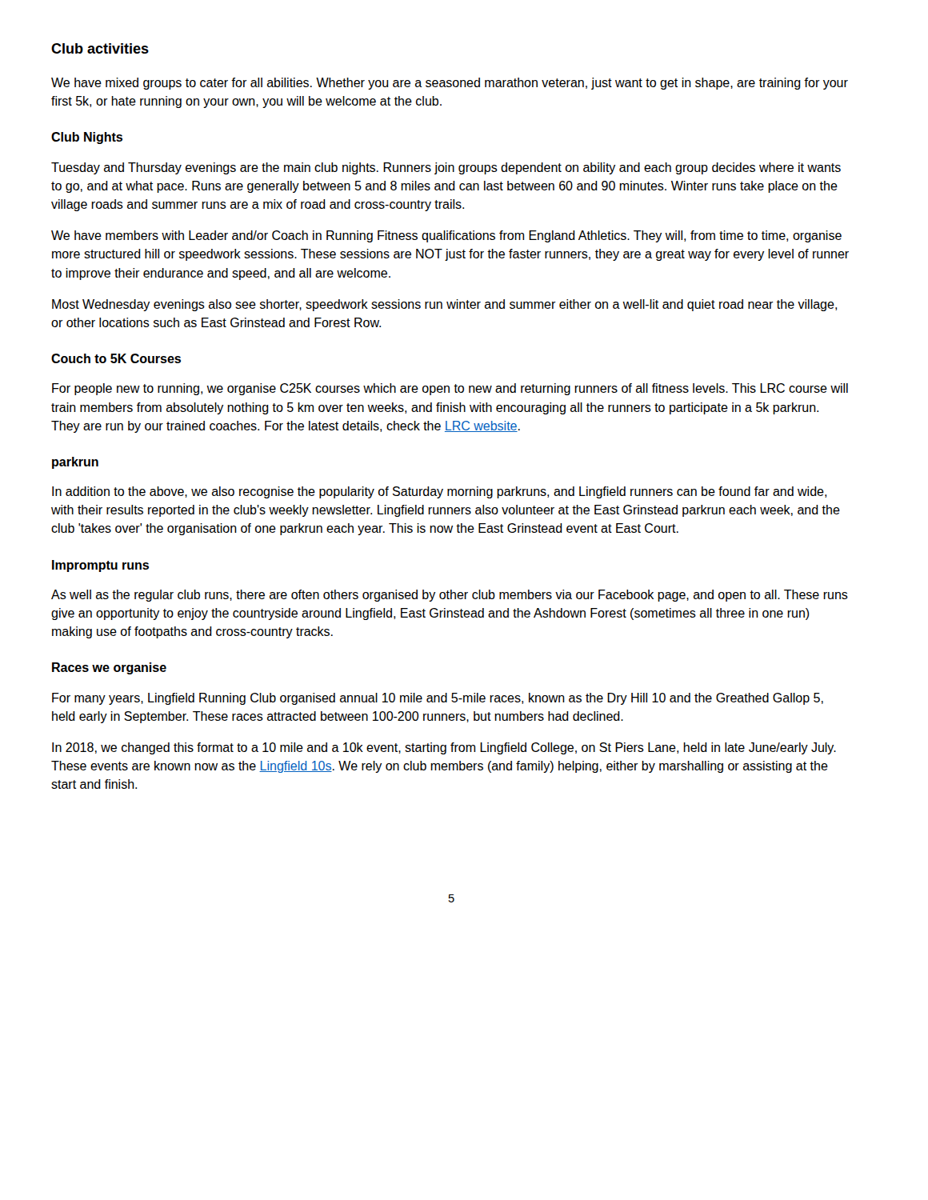Club activities
We have mixed groups to cater for all abilities. Whether you are a seasoned marathon veteran, just want to get in shape, are training for your first 5k, or hate running on your own, you will be welcome at the club.
Club Nights
Tuesday and Thursday evenings are the main club nights. Runners join groups dependent on ability and each group decides where it wants to go, and at what pace. Runs are generally between 5 and 8 miles and can last between 60 and 90 minutes. Winter runs take place on the village roads and summer runs are a mix of road and cross-country trails.
We have members with Leader and/or Coach in Running Fitness qualifications from England Athletics. They will, from time to time, organise more structured hill or speedwork sessions. These sessions are NOT just for the faster runners, they are a great way for every level of runner to improve their endurance and speed, and all are welcome.
Most Wednesday evenings also see shorter, speedwork sessions run winter and summer either on a well-lit and quiet road near the village, or other locations such as East Grinstead and Forest Row.
Couch to 5K Courses
For people new to running, we organise C25K courses which are open to new and returning runners of all fitness levels. This LRC course will train members from absolutely nothing to 5 km over ten weeks, and finish with encouraging all the runners to participate in a 5k parkrun. They are run by our trained coaches. For the latest details, check the LRC website.
parkrun
In addition to the above, we also recognise the popularity of Saturday morning parkruns, and Lingfield runners can be found far and wide, with their results reported in the club's weekly newsletter. Lingfield runners also volunteer at the East Grinstead parkrun each week, and the club 'takes over' the organisation of one parkrun each year. This is now the East Grinstead event at East Court.
Impromptu runs
As well as the regular club runs, there are often others organised by other club members via our Facebook page, and open to all. These runs give an opportunity to enjoy the countryside around Lingfield, East Grinstead and the Ashdown Forest (sometimes all three in one run) making use of footpaths and cross-country tracks.
Races we organise
For many years, Lingfield Running Club organised annual 10 mile and 5-mile races, known as the Dry Hill 10 and the Greathed Gallop 5, held early in September. These races attracted between 100-200 runners, but numbers had declined.
In 2018, we changed this format to a 10 mile and a 10k event, starting from Lingfield College, on St Piers Lane, held in late June/early July. These events are known now as the Lingfield 10s. We rely on club members (and family) helping, either by marshalling or assisting at the start and finish.
5